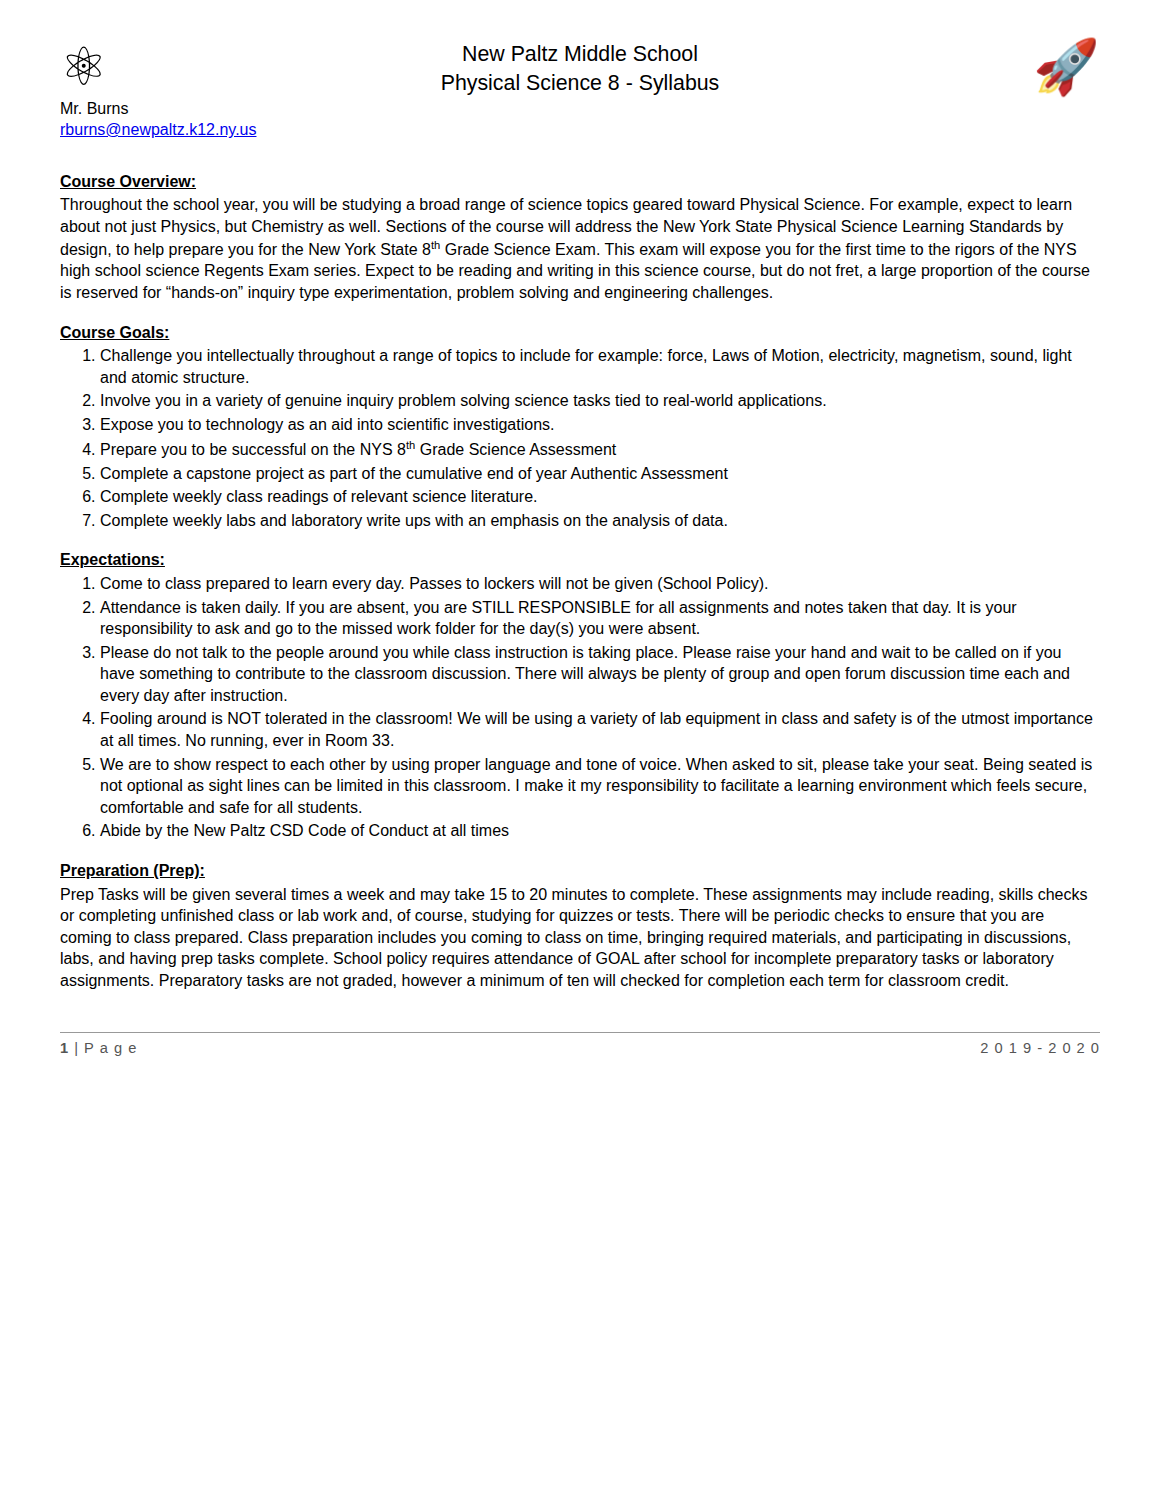⚛ 🚀
New Paltz Middle School
Physical Science 8 - Syllabus
Mr. Burns
rburns@newpaltz.k12.ny.us
Course Overview:
Throughout the school year, you will be studying a broad range of science topics geared toward Physical Science. For example, expect to learn about not just Physics, but Chemistry as well. Sections of the course will address the New York State Physical Science Learning Standards by design, to help prepare you for the New York State 8th Grade Science Exam. This exam will expose you for the first time to the rigors of the NYS high school science Regents Exam series. Expect to be reading and writing in this science course, but do not fret, a large proportion of the course is reserved for “hands-on” inquiry type experimentation, problem solving and engineering challenges.
Course Goals:
Challenge you intellectually throughout a range of topics to include for example: force, Laws of Motion, electricity, magnetism, sound, light and atomic structure.
Involve you in a variety of genuine inquiry problem solving science tasks tied to real-world applications.
Expose you to technology as an aid into scientific investigations.
Prepare you to be successful on the NYS 8th Grade Science Assessment
Complete a capstone project as part of the cumulative end of year Authentic Assessment
Complete weekly class readings of relevant science literature.
Complete weekly labs and laboratory write ups with an emphasis on the analysis of data.
Expectations:
Come to class prepared to learn every day. Passes to lockers will not be given (School Policy).
Attendance is taken daily. If you are absent, you are STILL RESPONSIBLE for all assignments and notes taken that day. It is your responsibility to ask and go to the missed work folder for the day(s) you were absent.
Please do not talk to the people around you while class instruction is taking place. Please raise your hand and wait to be called on if you have something to contribute to the classroom discussion. There will always be plenty of group and open forum discussion time each and every day after instruction.
Fooling around is NOT tolerated in the classroom! We will be using a variety of lab equipment in class and safety is of the utmost importance at all times. No running, ever in Room 33.
We are to show respect to each other by using proper language and tone of voice. When asked to sit, please take your seat. Being seated is not optional as sight lines can be limited in this classroom. I make it my responsibility to facilitate a learning environment which feels secure, comfortable and safe for all students.
Abide by the New Paltz CSD Code of Conduct at all times
Preparation (Prep):
Prep Tasks will be given several times a week and may take 15 to 20 minutes to complete. These assignments may include reading, skills checks or completing unfinished class or lab work and, of course, studying for quizzes or tests. There will be periodic checks to ensure that you are coming to class prepared. Class preparation includes you coming to class on time, bringing required materials, and participating in discussions, labs, and having prep tasks complete. School policy requires attendance of GOAL after school for incomplete preparatory tasks or laboratory assignments. Preparatory tasks are not graded, however a minimum of ten will checked for completion each term for classroom credit.
1 | P a g e 2 0 1 9 - 2 0 2 0